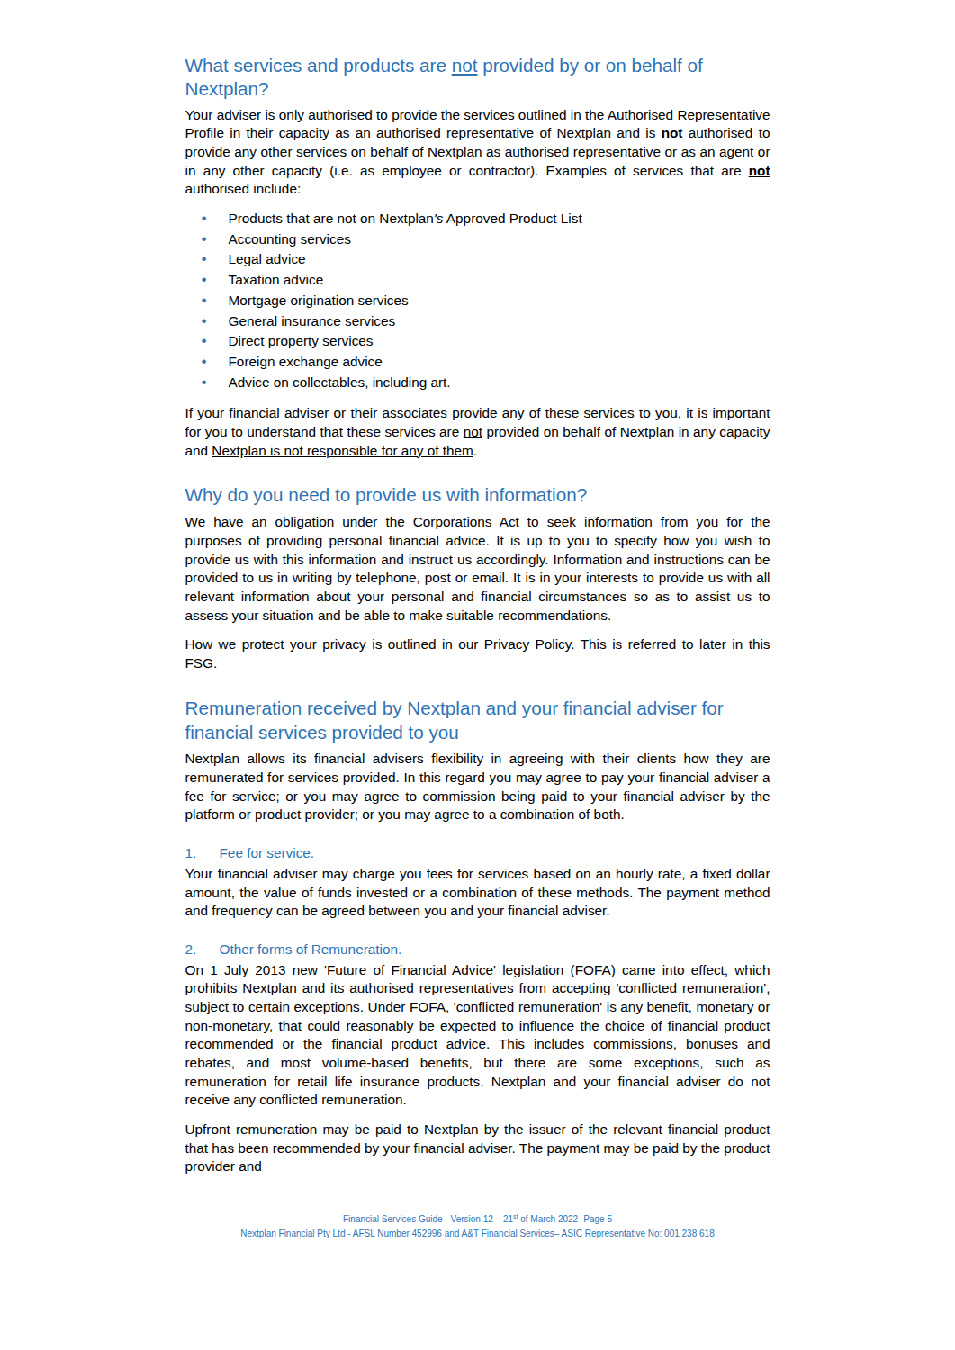What services and products are not provided by or on behalf of Nextplan?
Your adviser is only authorised to provide the services outlined in the Authorised Representative Profile in their capacity as an authorised representative of Nextplan and is not authorised to provide any other services on behalf of Nextplan as authorised representative or as an agent or in any other capacity (i.e. as employee or contractor). Examples of services that are not authorised include:
Products that are not on Nextplan's Approved Product List
Accounting services
Legal advice
Taxation advice
Mortgage origination services
General insurance services
Direct property services
Foreign exchange advice
Advice on collectables, including art.
If your financial adviser or their associates provide any of these services to you, it is important for you to understand that these services are not provided on behalf of Nextplan in any capacity and Nextplan is not responsible for any of them.
Why do you need to provide us with information?
We have an obligation under the Corporations Act to seek information from you for the purposes of providing personal financial advice. It is up to you to specify how you wish to provide us with this information and instruct us accordingly. Information and instructions can be provided to us in writing by telephone, post or email. It is in your interests to provide us with all relevant information about your personal and financial circumstances so as to assist us to assess your situation and be able to make suitable recommendations.
How we protect your privacy is outlined in our Privacy Policy. This is referred to later in this FSG.
Remuneration received by Nextplan and your financial adviser for financial services provided to you
Nextplan allows its financial advisers flexibility in agreeing with their clients how they are remunerated for services provided. In this regard you may agree to pay your financial adviser a fee for service; or you may agree to commission being paid to your financial adviser by the platform or product provider; or you may agree to a combination of both.
1. Fee for service.
Your financial adviser may charge you fees for services based on an hourly rate, a fixed dollar amount, the value of funds invested or a combination of these methods. The payment method and frequency can be agreed between you and your financial adviser.
2. Other forms of Remuneration.
On 1 July 2013 new 'Future of Financial Advice' legislation (FOFA) came into effect, which prohibits Nextplan and its authorised representatives from accepting 'conflicted remuneration', subject to certain exceptions. Under FOFA, 'conflicted remuneration' is any benefit, monetary or non-monetary, that could reasonably be expected to influence the choice of financial product recommended or the financial product advice. This includes commissions, bonuses and rebates, and most volume-based benefits, but there are some exceptions, such as remuneration for retail life insurance products. Nextplan and your financial adviser do not receive any conflicted remuneration.
Upfront remuneration may be paid to Nextplan by the issuer of the relevant financial product that has been recommended by your financial adviser. The payment may be paid by the product provider and
Financial Services Guide - Version 12 – 21st of March 2022- Page 5
Nextplan Financial Pty Ltd - AFSL Number 452996 and A&T Financial Services– ASIC Representative No: 001 238 618